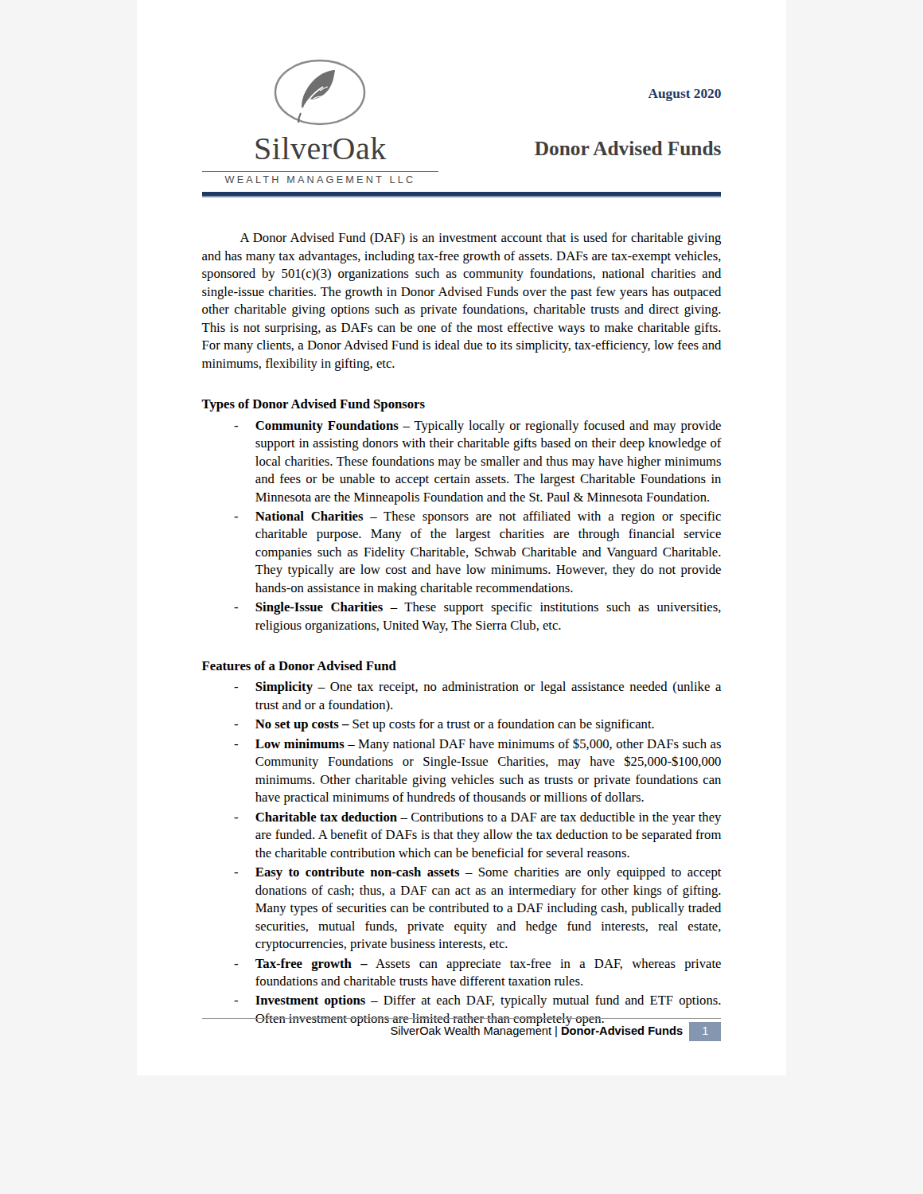Silver Oak
WEALTH MANAGEMENT LLC
August 2020
Donor Advised Funds
A Donor Advised Fund (DAF) is an investment account that is used for charitable giving and has many tax advantages, including tax-free growth of assets. DAFs are tax-exempt vehicles, sponsored by 501(c)(3) organizations such as community foundations, national charities and single-issue charities. The growth in Donor Advised Funds over the past few years has outpaced other charitable giving options such as private foundations, charitable trusts and direct giving. This is not surprising, as DAFs can be one of the most effective ways to make charitable gifts. For many clients, a Donor Advised Fund is ideal due to its simplicity, tax-efficiency, low fees and minimums, flexibility in gifting, etc.
Types of Donor Advised Fund Sponsors
Community Foundations – Typically locally or regionally focused and may provide support in assisting donors with their charitable gifts based on their deep knowledge of local charities. These foundations may be smaller and thus may have higher minimums and fees or be unable to accept certain assets. The largest Charitable Foundations in Minnesota are the Minneapolis Foundation and the St. Paul & Minnesota Foundation.
National Charities – These sponsors are not affiliated with a region or specific charitable purpose. Many of the largest charities are through financial service companies such as Fidelity Charitable, Schwab Charitable and Vanguard Charitable. They typically are low cost and have low minimums. However, they do not provide hands-on assistance in making charitable recommendations.
Single-Issue Charities – These support specific institutions such as universities, religious organizations, United Way, The Sierra Club, etc.
Features of a Donor Advised Fund
Simplicity – One tax receipt, no administration or legal assistance needed (unlike a trust and or a foundation).
No set up costs – Set up costs for a trust or a foundation can be significant.
Low minimums – Many national DAF have minimums of $5,000, other DAFs such as Community Foundations or Single-Issue Charities, may have $25,000-$100,000 minimums. Other charitable giving vehicles such as trusts or private foundations can have practical minimums of hundreds of thousands or millions of dollars.
Charitable tax deduction – Contributions to a DAF are tax deductible in the year they are funded. A benefit of DAFs is that they allow the tax deduction to be separated from the charitable contribution which can be beneficial for several reasons.
Easy to contribute non-cash assets – Some charities are only equipped to accept donations of cash; thus, a DAF can act as an intermediary for other kings of gifting. Many types of securities can be contributed to a DAF including cash, publically traded securities, mutual funds, private equity and hedge fund interests, real estate, cryptocurrencies, private business interests, etc.
Tax-free growth – Assets can appreciate tax-free in a DAF, whereas private foundations and charitable trusts have different taxation rules.
Investment options – Differ at each DAF, typically mutual fund and ETF options. Often investment options are limited rather than completely open.
SilverOak Wealth Management | Donor-Advised Funds
1